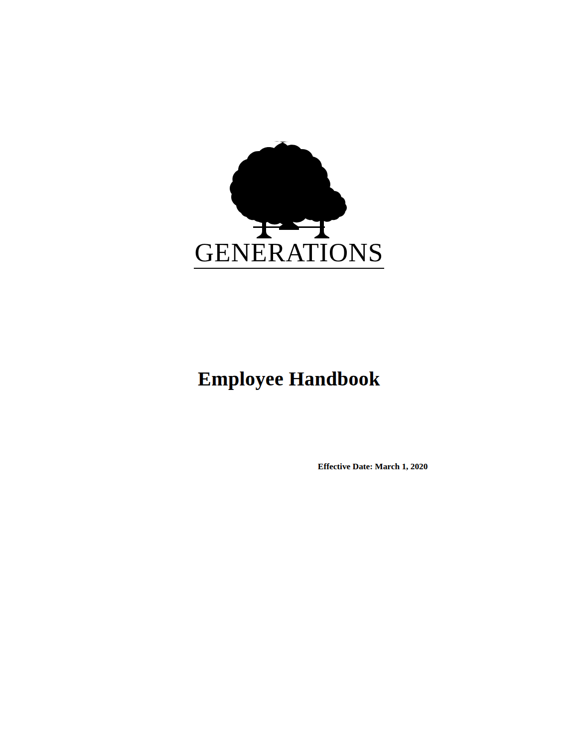GENERATIONS
Employee Handbook
Effective Date: March 1, 2020